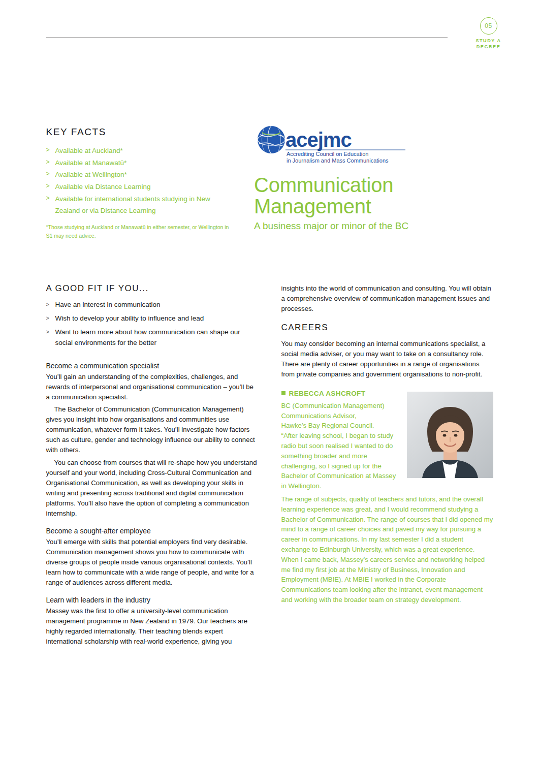05
STUDY A
DEGREE
KEY FACTS
Available at Auckland*
Available at Manawatū*
Available at Wellington*
Available via Distance Learning
Available for international students studying in New Zealand or via Distance Learning
*Those studying at Auckland or Manawatū in either semester, or Wellington in S1 may need advice.
acejmc Accrediting Council on Education in Journalism and Mass Communications
Communication
Management
A business major or minor of the BC
A GOOD FIT IF YOU...
Have an interest in communication
Wish to develop your ability to influence and lead
Want to learn more about how communication can shape our social environments for the better
Become a communication specialist
You’ll gain an understanding of the complexities, challenges, and rewards of interpersonal and organisational communication – you’ll be a communication specialist.
The Bachelor of Communication (Communication Management) gives you insight into how organisations and communities use communication, whatever form it takes. You’ll investigate how factors such as culture, gender and technology influence our ability to connect with others.
You can choose from courses that will re-shape how you understand yourself and your world, including Cross-Cultural Communication and Organisational Communication, as well as developing your skills in writing and presenting across traditional and digital communication platforms. You’ll also have the option of completing a communication internship.
Become a sought-after employee
You’ll emerge with skills that potential employers find very desirable. Communication management shows you how to communicate with diverse groups of people inside various organisational contexts. You’ll learn how to communicate with a wide range of people, and write for a range of audiences across different media.
Learn with leaders in the industry
Massey was the first to offer a university-level communication management programme in New Zealand in 1979. Our teachers are highly regarded internationally. Their teaching blends expert international scholarship with real-world experience, giving you
insights into the world of communication and consulting. You will obtain a comprehensive overview of communication management issues and processes.
CAREERS
You may consider becoming an internal communications specialist, a social media adviser, or you may want to take on a consultancy role. There are plenty of career opportunities in a range of organisations from private companies and government organisations to non-profit.
REBECCA ASHCROFT
BC (Communication Management)
Communications Advisor,
Hawke’s Bay Regional Council.
“After leaving school, I began to study radio but soon realised I wanted to do something broader and more challenging, so I signed up for the Bachelor of Communication at Massey in Wellington.
The range of subjects, quality of teachers and tutors, and the overall learning experience was great, and I would recommend studying a Bachelor of Communication. The range of courses that I did opened my mind to a range of career choices and paved my way for pursuing a career in communications. In my last semester I did a student exchange to Edinburgh University, which was a great experience. When I came back, Massey’s careers service and networking helped me find my first job at the Ministry of Business, Innovation and Employment (MBIE). At MBIE I worked in the Corporate Communications team looking after the intranet, event management and working with the broader team on strategy development.